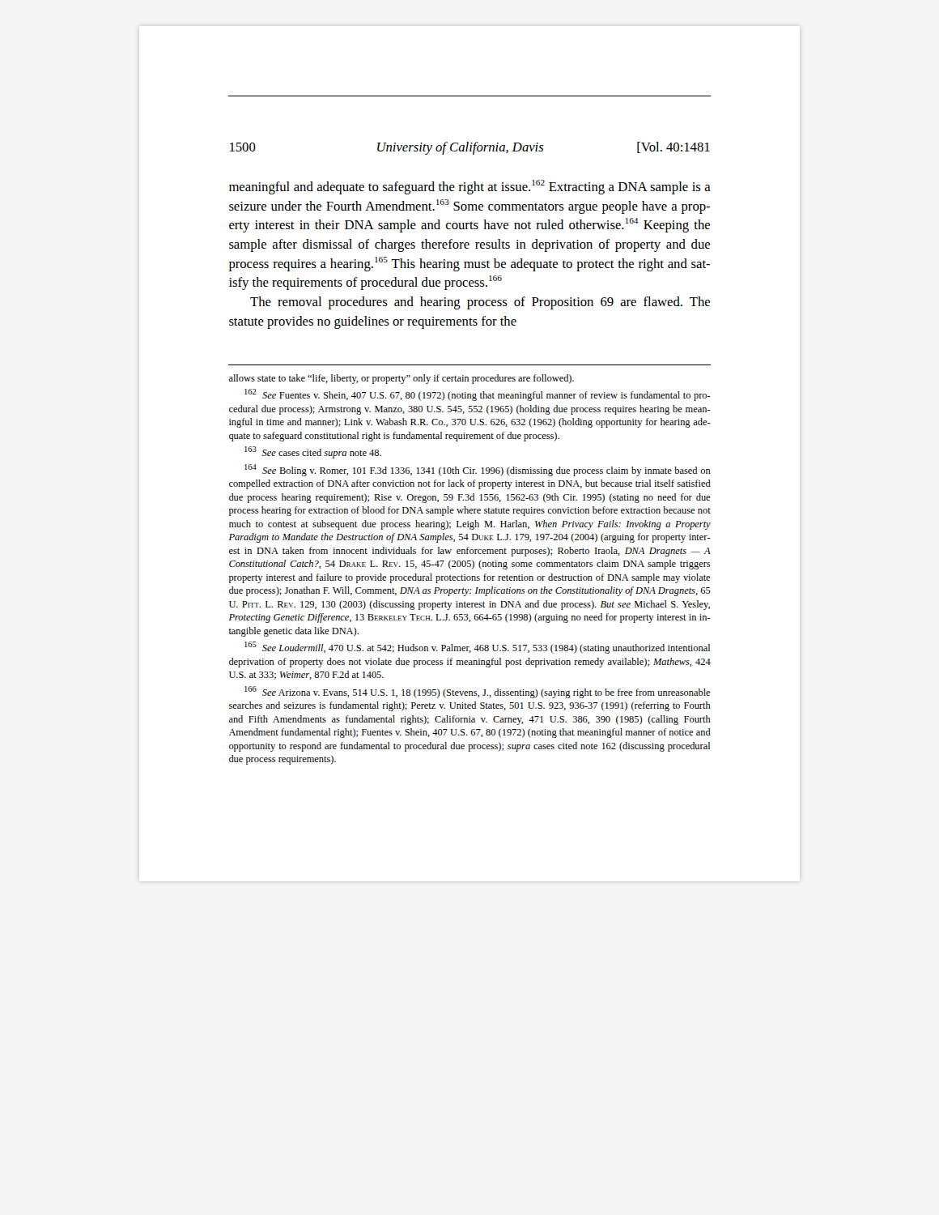1500
University of California, Davis
[Vol. 40:1481
meaningful and adequate to safeguard the right at issue.162 Extracting a DNA sample is a seizure under the Fourth Amendment.163 Some commentators argue people have a property interest in their DNA sample and courts have not ruled otherwise.164 Keeping the sample after dismissal of charges therefore results in deprivation of property and due process requires a hearing.165 This hearing must be adequate to protect the right and satisfy the requirements of procedural due process.166
The removal procedures and hearing process of Proposition 69 are flawed. The statute provides no guidelines or requirements for the
allows state to take “life, liberty, or property” only if certain procedures are followed).
162 See Fuentes v. Shein, 407 U.S. 67, 80 (1972) (noting that meaningful manner of review is fundamental to procedural due process); Armstrong v. Manzo, 380 U.S. 545, 552 (1965) (holding due process requires hearing be meaningful in time and manner); Link v. Wabash R.R. Co., 370 U.S. 626, 632 (1962) (holding opportunity for hearing adequate to safeguard constitutional right is fundamental requirement of due process).
163 See cases cited supra note 48.
164 See Boling v. Romer, 101 F.3d 1336, 1341 (10th Cir. 1996) (dismissing due process claim by inmate based on compelled extraction of DNA after conviction not for lack of property interest in DNA, but because trial itself satisfied due process hearing requirement); Rise v. Oregon, 59 F.3d 1556, 1562-63 (9th Cir. 1995) (stating no need for due process hearing for extraction of blood for DNA sample where statute requires conviction before extraction because not much to contest at subsequent due process hearing); Leigh M. Harlan, When Privacy Fails: Invoking a Property Paradigm to Mandate the Destruction of DNA Samples, 54 Duke L.J. 179, 197-204 (2004) (arguing for property interest in DNA taken from innocent individuals for law enforcement purposes); Roberto Iraola, DNA Dragnets — A Constitutional Catch?, 54 Drake L. Rev. 15, 45-47 (2005) (noting some commentators claim DNA sample triggers property interest and failure to provide procedural protections for retention or destruction of DNA sample may violate due process); Jonathan F. Will, Comment, DNA as Property: Implications on the Constitutionality of DNA Dragnets, 65 U. Pitt. L. Rev. 129, 130 (2003) (discussing property interest in DNA and due process). But see Michael S. Yesley, Protecting Genetic Difference, 13 Berkeley Tech. L.J. 653, 664-65 (1998) (arguing no need for property interest in intangible genetic data like DNA).
165 See Loudermill, 470 U.S. at 542; Hudson v. Palmer, 468 U.S. 517, 533 (1984) (stating unauthorized intentional deprivation of property does not violate due process if meaningful post deprivation remedy available); Mathews, 424 U.S. at 333; Weimer, 870 F.2d at 1405.
166 See Arizona v. Evans, 514 U.S. 1, 18 (1995) (Stevens, J., dissenting) (saying right to be free from unreasonable searches and seizures is fundamental right); Peretz v. United States, 501 U.S. 923, 936-37 (1991) (referring to Fourth and Fifth Amendments as fundamental rights); California v. Carney, 471 U.S. 386, 390 (1985) (calling Fourth Amendment fundamental right); Fuentes v. Shein, 407 U.S. 67, 80 (1972) (noting that meaningful manner of notice and opportunity to respond are fundamental to procedural due process); supra cases cited note 162 (discussing procedural due process requirements).